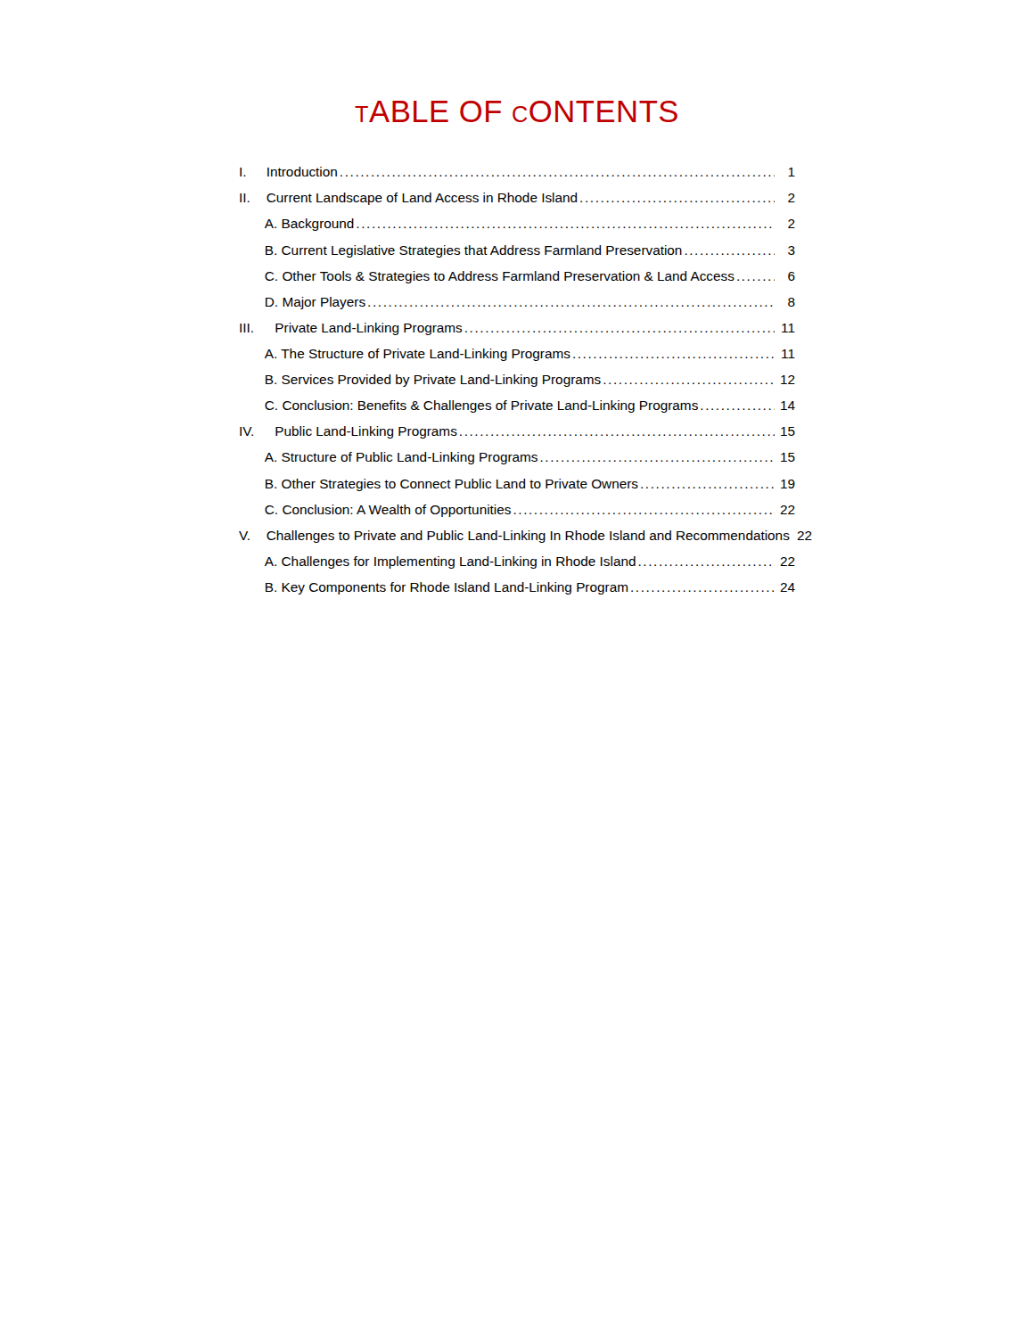TABLE OF CONTENTS
I. Introduction................................................................................................................................... 1 II. Current Landscape of Land Access in Rhode Island............................................................................ 2
A. Background......................................................................................................................................... 2 B. Current Legislative Strategies that Address Farmland Preservation.................................................... 3 C. Other Tools & Strategies to Address Farmland Preservation & Land Access....................................... 6 D. Major Players..................................................................................................................................... 8
III. Private Land-Linking Programs....................................................................................................... 11
A. The Structure of Private Land-Linking Programs............................................................................. 11 B. Services Provided by Private Land-Linking Programs......................................................................... 12 C. Conclusion: Benefits & Challenges of Private Land-Linking Programs.............................................. 14
IV. Public Land-Linking Programs......................................................................................................... 15
A. Structure of Public Land-Linking Programs....................................................................................... 15 B. Other Strategies to Connect Public Land to Private Owners............................................................. 19 C. Conclusion: A Wealth of Opportunities............................................................................................ 22
V. Challenges to Private and Public Land-Linking In Rhode Island and Recommendations.................... 22
A. Challenges for Implementing Land-Linking in Rhode Island............................................................. 22 B. Key Components for Rhode Island Land-Linking Program................................................................ 24